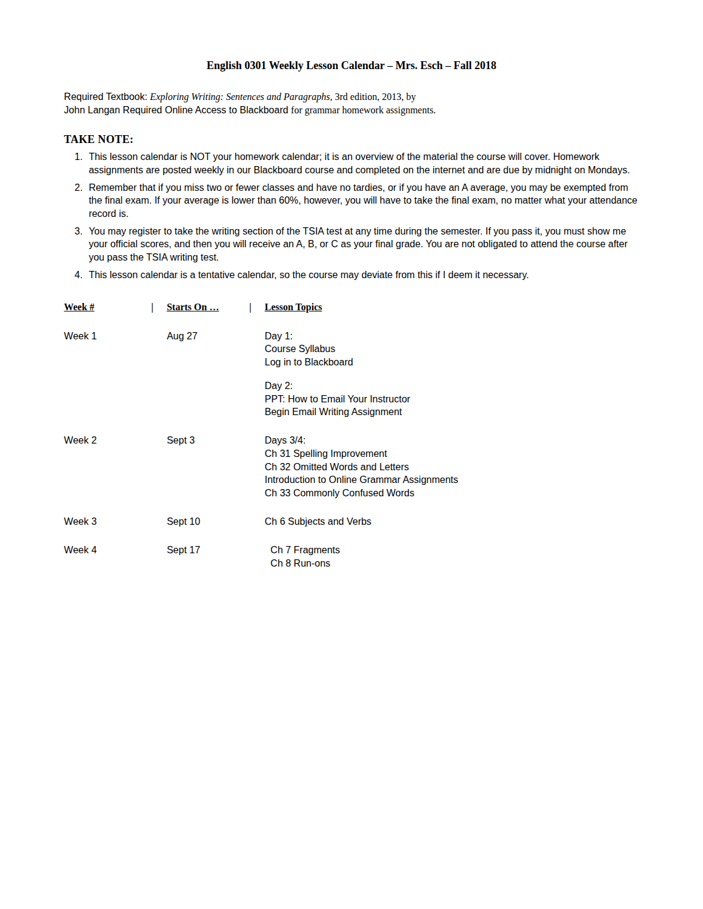English 0301 Weekly Lesson Calendar – Mrs. Esch – Fall 2018
Required Textbook: Exploring Writing: Sentences and Paragraphs, 3rd edition, 2013, by
John Langan Required Online Access to Blackboard for grammar homework assignments.
TAKE NOTE:
This lesson calendar is NOT your homework calendar; it is an overview of the material the course will cover. Homework assignments are posted weekly in our Blackboard course and completed on the internet and are due by midnight on Mondays.
Remember that if you miss two or fewer classes and have no tardies, or if you have an A average, you may be exempted from the final exam. If your average is lower than 60%, however, you will have to take the final exam, no matter what your attendance record is.
You may register to take the writing section of the TSIA test at any time during the semester. If you pass it, you must show me your official scores, and then you will receive an A, B, or C as your final grade. You are not obligated to attend the course after you pass the TSIA writing test.
This lesson calendar is a tentative calendar, so the course may deviate from this if I deem it necessary.
| Week # | / | Starts On … | / | Lesson Topics |
| --- | --- | --- | --- | --- |
| Week 1 | | Aug 27 | | Day 1: Course Syllabus Log in to Blackboard Day 2: PPT: How to Email Your Instructor Begin Email Writing Assignment |
| Week 2 | | Sept 3 | | Days 3/4: Ch 31 Spelling Improvement Ch 32 Omitted Words and Letters Introduction to Online Grammar Assignments Ch 33 Commonly Confused Words |
| Week 3 | | Sept 10 | | Ch 6 Subjects and Verbs |
| Week 4 | | Sept 17 | | Ch 7 Fragments Ch 8 Run-ons |